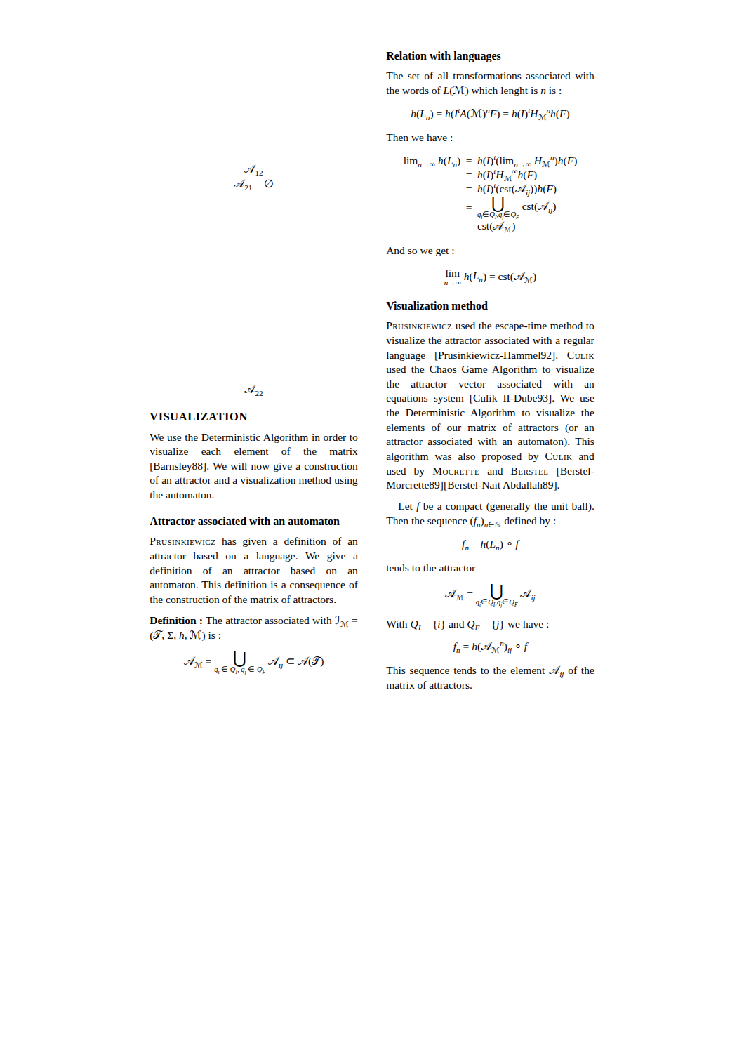𝒜12
𝒜21 = ∅
𝒜22
VISUALIZATION
We use the Deterministic Algorithm in order to visualize each element of the matrix [Barnsley88]. We will now give a construction of an attractor and a visualization method using the automaton.
Attractor associated with an automaton
Prusinkiewicz has given a definition of an attractor based on a language. We give a definition of an attractor based on an automaton. This definition is a consequence of the construction of the matrix of attractors.
Definition : The attractor associated with ℐℳ = (𝒯, Σ, h, ℳ) is :
𝒜ℳ = ⋃ qi ∈ QI, qj ∈ QF 𝒜ij ⊂ 𝒜(𝒯)
Relation with languages
The set of all transformations associated with the words of L(ℳ) which lenght is n is :
h(Ln) = h(ItA(ℳ)nF) = h(I)tHℳnh(F)
Then we have :
| lim n →∞ h ( L n ) | = | h ( I ) t (lim n →∞ H ℳ n ) h ( F ) |
| | = | h ( I ) t H ℳ ∞ h ( F ) |
| | = | h ( I ) t ( cst (𝒜 ij )) h ( F ) |
| | = | ⋃ q i ∈ Q I , q j ∈ Q F cst (𝒜 ij ) |
| | = | cst (𝒜 ℳ ) |
And so we get :
lim n→∞ h(Ln) = cst(𝒜ℳ)
Visualization method
Prusinkiewicz used the escape-time method to visualize the attractor associated with a regular language [Prusinkiewicz-Hammel92]. Culik used the Chaos Game Algorithm to visualize the attractor vector associated with an equations system [Culik II-Dube93]. We use the Deterministic Algorithm to visualize the elements of our matrix of attractors (or an attractor associated with an automaton). This algorithm was also proposed by Culik and used by Mocrette and Berstel [Berstel-Morcrette89][Berstel-Nait Abdallah89].
Let f be a compact (generally the unit ball). Then the sequence (fn)n∈ℕ defined by :
fn = h(Ln) ∘ f
tends to the attractor
𝒜ℳ = ⋃ qi∈QI,qj∈QF 𝒜ij
With QI = {i} and QF = {j} we have :
fn = h(𝒜ℳn)ij ∘ f
This sequence tends to the element 𝒜ij of the matrix of attractors.